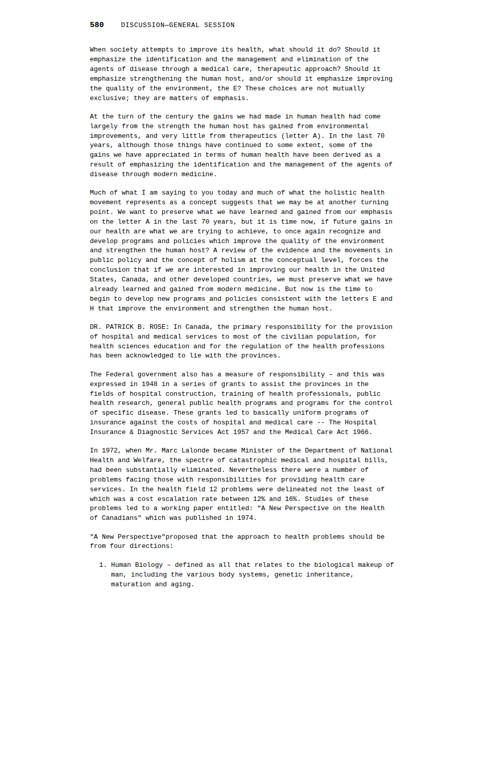580 DISCUSSION—GENERAL SESSION
When society attempts to improve its health, what should it do? Should it emphasize the identification and the management and elimination of the agents of disease through a medical care, therapeutic approach? Should it emphasize strengthening the human host, and/or should it emphasize improving the quality of the environment, the E? These choices are not mutually exclusive; they are matters of emphasis.
At the turn of the century the gains we had made in human health had come largely from the strength the human host has gained from environmental improvements, and very little from therapeutics (letter A). In the last 70 years, although those things have continued to some extent, some of the gains we have appreciated in terms of human health have been derived as a result of emphasizing the identification and the management of the agents of disease through modern medicine.
Much of what I am saying to you today and much of what the holistic health movement represents as a concept suggests that we may be at another turning point. We want to preserve what we have learned and gained from our emphasis on the letter A in the last 70 years, but it is time now, if future gains in our health are what we are trying to achieve, to once again recognize and develop programs and policies which improve the quality of the environment and strengthen the human host? A review of the evidence and the movements in public policy and the concept of holism at the conceptual level, forces the conclusion that if we are interested in improving our health in the United States, Canada, and other developed countries, we must preserve what we have already learned and gained from modern medicine. But now is the time to begin to develop new programs and policies consistent with the letters E and H that improve the environment and strengthen the human host.
DR. PATRICK B. ROSE: In Canada, the primary responsibility for the provision of hospital and medical services to most of the civilian population, for health sciences education and for the regulation of the health professions has been acknowledged to lie with the provinces.
The Federal government also has a measure of responsibility – and this was expressed in 1948 in a series of grants to assist the provinces in the fields of hospital construction, training of health professionals, public health research, general public health programs and programs for the control of specific disease. These grants led to basically uniform programs of insurance against the costs of hospital and medical care -- The Hospital Insurance & Diagnostic Services Act 1957 and the Medical Care Act 1966.
In 1972, when Mr. Marc Lalonde became Minister of the Department of National Health and Welfare, the spectre of catastrophic medical and hospital bills, had been substantially eliminated. Nevertheless there were a number of problems facing those with responsibilities for providing health care services. In the health field 12 problems were delineated not the least of which was a cost escalation rate between 12% and 16%. Studies of these problems led to a working paper entitled: "A New Perspective on the Health of Canadians" which was published in 1974.
"A New Perspective"proposed that the approach to health problems should be from four directions:
Human Biology – defined as all that relates to the biological makeup of man, including the various body systems, genetic inheritance, maturation and aging.